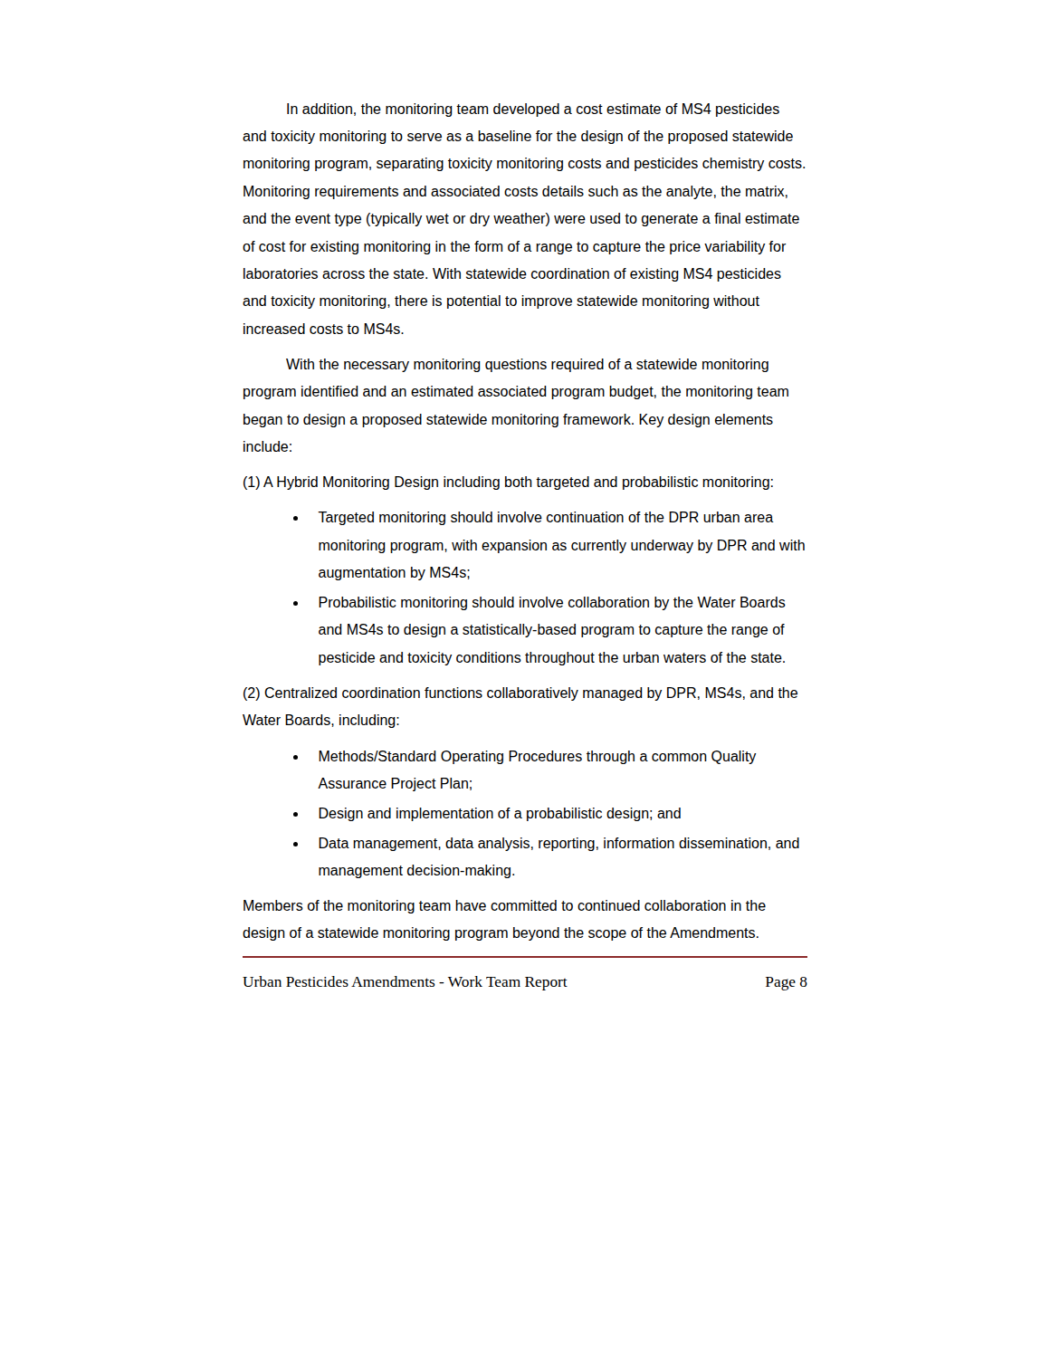In addition, the monitoring team developed a cost estimate of MS4 pesticides and toxicity monitoring to serve as a baseline for the design of the proposed statewide monitoring program, separating toxicity monitoring costs and pesticides chemistry costs. Monitoring requirements and associated costs details such as the analyte, the matrix, and the event type (typically wet or dry weather) were used to generate a final estimate of cost for existing monitoring in the form of a range to capture the price variability for laboratories across the state. With statewide coordination of existing MS4 pesticides and toxicity monitoring, there is potential to improve statewide monitoring without increased costs to MS4s.
With the necessary monitoring questions required of a statewide monitoring program identified and an estimated associated program budget, the monitoring team began to design a proposed statewide monitoring framework. Key design elements include:
(1) A Hybrid Monitoring Design including both targeted and probabilistic monitoring:
Targeted monitoring should involve continuation of the DPR urban area monitoring program, with expansion as currently underway by DPR and with augmentation by MS4s;
Probabilistic monitoring should involve collaboration by the Water Boards and MS4s to design a statistically-based program to capture the range of pesticide and toxicity conditions throughout the urban waters of the state.
(2) Centralized coordination functions collaboratively managed by DPR, MS4s, and the Water Boards, including:
Methods/Standard Operating Procedures through a common Quality Assurance Project Plan;
Design and implementation of a probabilistic design; and
Data management, data analysis, reporting, information dissemination, and management decision-making.
Members of the monitoring team have committed to continued collaboration in the design of a statewide monitoring program beyond the scope of the Amendments.
Urban Pesticides Amendments - Work Team Report Page 8